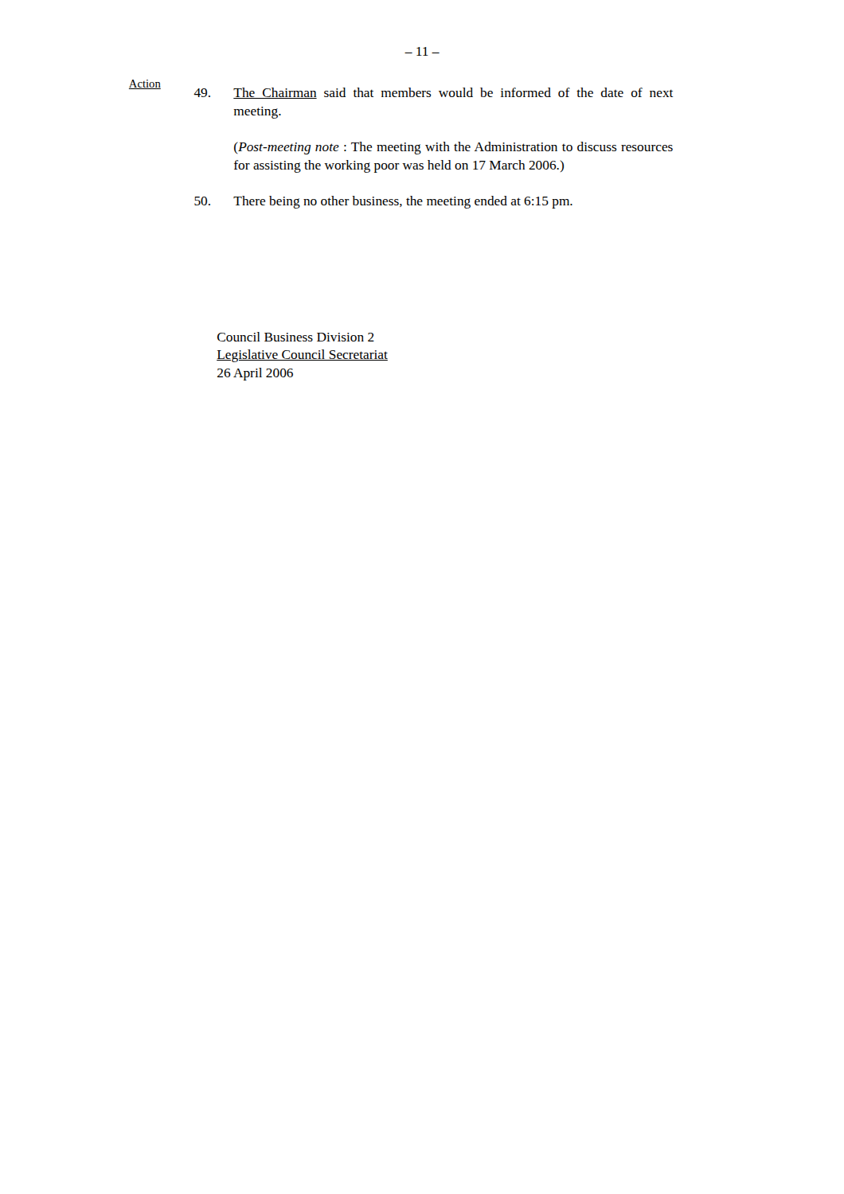– 11 –
Action
49.
The Chairman said that members would be informed of the date of next meeting.
(Post-meeting note : The meeting with the Administration to discuss resources for assisting the working poor was held on 17 March 2006.)
50.
There being no other business, the meeting ended at 6:15 pm.
Council Business Division 2
Legislative Council Secretariat
26 April 2006